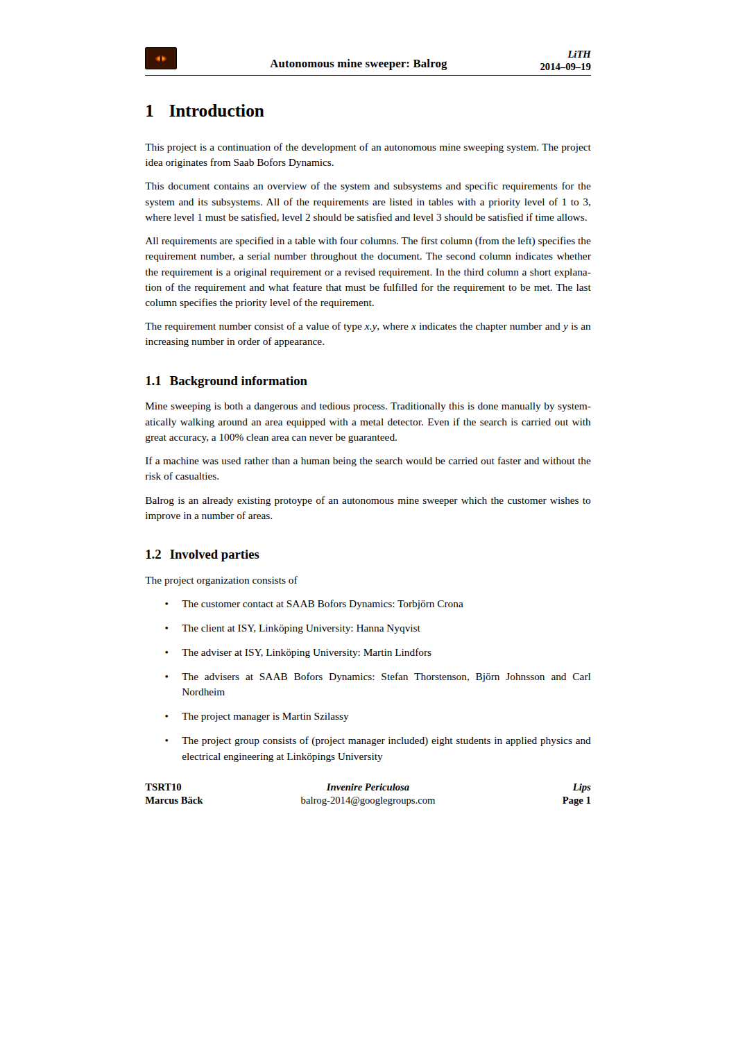Autonomous mine sweeper: Balrog
LiTH
2014–09–19
1 Introduction
This project is a continuation of the development of an autonomous mine sweeping system. The project idea originates from Saab Bofors Dynamics.
This document contains an overview of the system and subsystems and specific requirements for the system and its subsystems. All of the requirements are listed in tables with a priority level of 1 to 3, where level 1 must be satisfied, level 2 should be satisfied and level 3 should be satisfied if time allows.
All requirements are specified in a table with four columns. The first column (from the left) specifies the requirement number, a serial number throughout the document. The second column indicates whether the requirement is a original requirement or a revised requirement. In the third column a short explanation of the requirement and what feature that must be fulfilled for the requirement to be met. The last column specifies the priority level of the requirement.
The requirement number consist of a value of type x.y, where x indicates the chapter number and y is an increasing number in order of appearance.
1.1 Background information
Mine sweeping is both a dangerous and tedious process. Traditionally this is done manually by systematically walking around an area equipped with a metal detector. Even if the search is carried out with great accuracy, a 100% clean area can never be guaranteed.
If a machine was used rather than a human being the search would be carried out faster and without the risk of casualties.
Balrog is an already existing protoype of an autonomous mine sweeper which the customer wishes to improve in a number of areas.
1.2 Involved parties
The project organization consists of
The customer contact at SAAB Bofors Dynamics: Torbjörn Crona
The client at ISY, Linköping University: Hanna Nyqvist
The adviser at ISY, Linköping University: Martin Lindfors
The advisers at SAAB Bofors Dynamics: Stefan Thorstenson, Björn Johnsson and Carl Nordheim
The project manager is Martin Szilassy
The project group consists of (project manager included) eight students in applied physics and electrical engineering at Linköpings University
TSRT10
Marcus Bäck
Invenire Periculosa
balrog-2014@googlegroups.com
Lips
Page 1